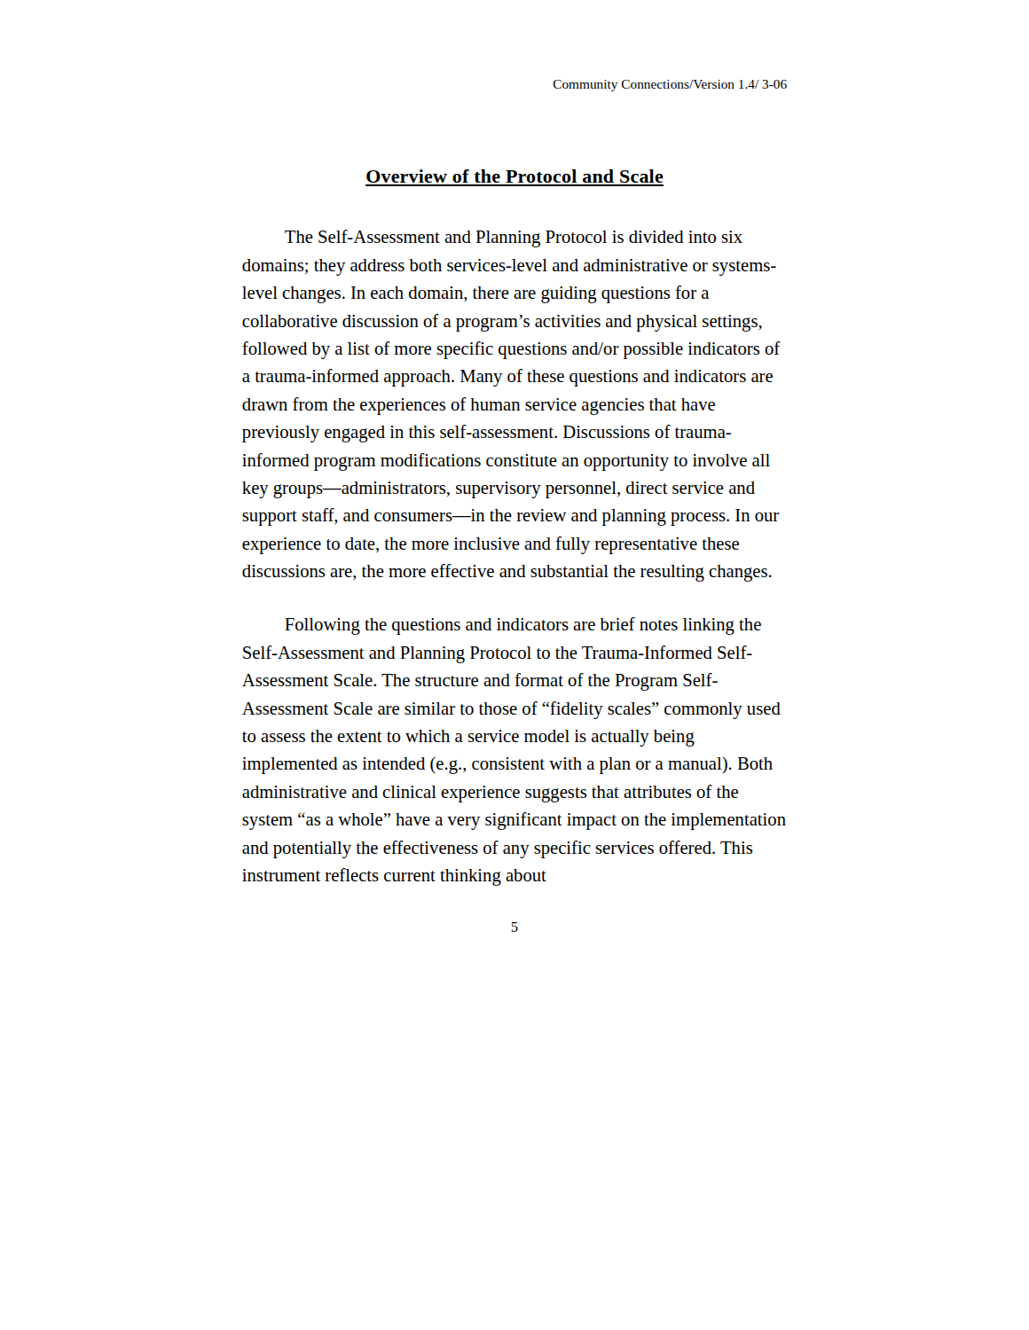Community Connections/Version 1.4/ 3-06
Overview of the Protocol and Scale
The Self-Assessment and Planning Protocol is divided into six domains; they address both services-level and administrative or systems-level changes. In each domain, there are guiding questions for a collaborative discussion of a program’s activities and physical settings, followed by a list of more specific questions and/or possible indicators of a trauma-informed approach. Many of these questions and indicators are drawn from the experiences of human service agencies that have previously engaged in this self-assessment. Discussions of trauma-informed program modifications constitute an opportunity to involve all key groups—administrators, supervisory personnel, direct service and support staff, and consumers—in the review and planning process. In our experience to date, the more inclusive and fully representative these discussions are, the more effective and substantial the resulting changes.
Following the questions and indicators are brief notes linking the Self-Assessment and Planning Protocol to the Trauma-Informed Self-Assessment Scale. The structure and format of the Program Self-Assessment Scale are similar to those of “fidelity scales” commonly used to assess the extent to which a service model is actually being implemented as intended (e.g., consistent with a plan or a manual). Both administrative and clinical experience suggests that attributes of the system “as a whole” have a very significant impact on the implementation and potentially the effectiveness of any specific services offered. This instrument reflects current thinking about
5